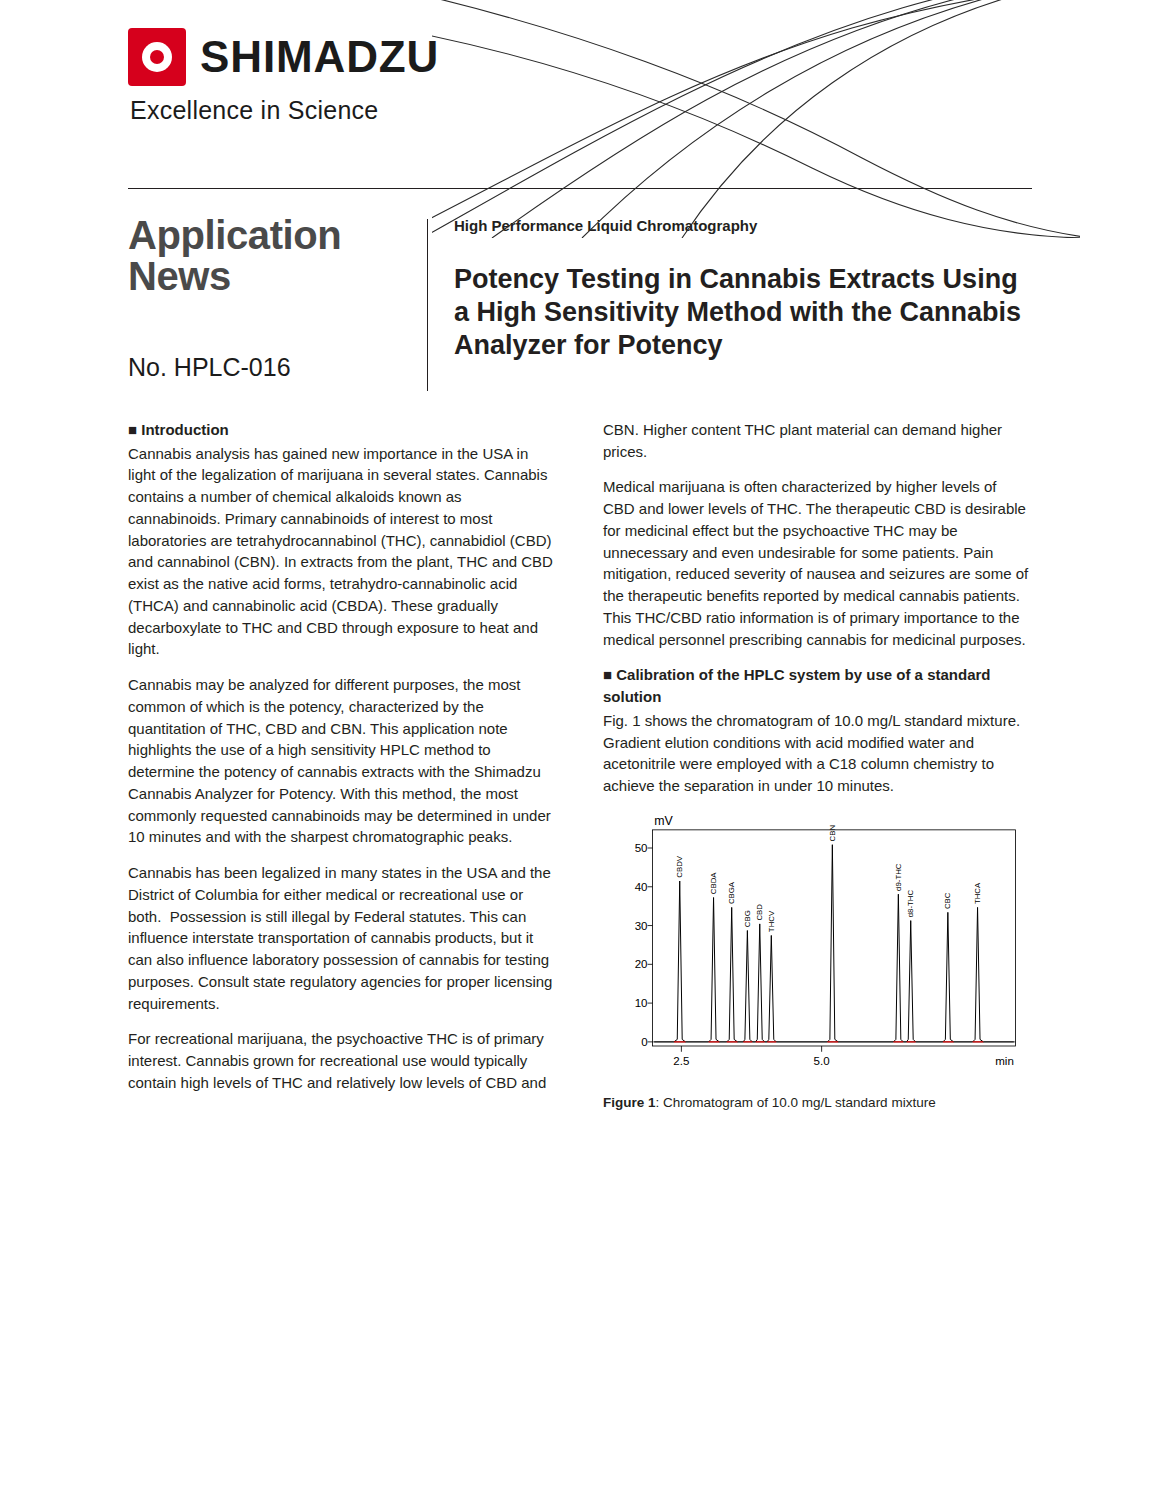SHIMADZU
Excellence in Science
Application News
No. HPLC-016
High Performance Liquid Chromatography
Potency Testing in Cannabis Extracts Using a High Sensitivity Method with the Cannabis Analyzer for Potency
Introduction
Cannabis analysis has gained new importance in the USA in light of the legalization of marijuana in several states. Cannabis contains a number of chemical alkaloids known as cannabinoids. Primary cannabinoids of interest to most laboratories are tetrahydrocannabinol (THC), cannabidiol (CBD) and cannabinol (CBN). In extracts from the plant, THC and CBD exist as the native acid forms, tetrahydro-cannabinolic acid (THCA) and cannabinolic acid (CBDA). These gradually decarboxylate to THC and CBD through exposure to heat and light.
Cannabis may be analyzed for different purposes, the most common of which is the potency, characterized by the quantitation of THC, CBD and CBN. This application note highlights the use of a high sensitivity HPLC method to determine the potency of cannabis extracts with the Shimadzu Cannabis Analyzer for Potency. With this method, the most commonly requested cannabinoids may be determined in under 10 minutes and with the sharpest chromatographic peaks.
Cannabis has been legalized in many states in the USA and the District of Columbia for either medical or recreational use or both. Possession is still illegal by Federal statutes. This can influence interstate transportation of cannabis products, but it can also influence laboratory possession of cannabis for testing purposes. Consult state regulatory agencies for proper licensing requirements.
For recreational marijuana, the psychoactive THC is of primary interest. Cannabis grown for recreational use would typically contain high levels of THC and relatively low levels of CBD and CBN. Higher content THC plant material can demand higher prices.
Medical marijuana is often characterized by higher levels of CBD and lower levels of THC. The therapeutic CBD is desirable for medicinal effect but the psychoactive THC may be unnecessary and even undesirable for some patients. Pain mitigation, reduced severity of nausea and seizures are some of the therapeutic benefits reported by medical cannabis patients. This THC/CBD ratio information is of primary importance to the medical personnel prescribing cannabis for medicinal purposes.
Calibration of the HPLC system by use of a standard solution
Fig. 1 shows the chromatogram of 10.0 mg/L standard mixture. Gradient elution conditions with acid modified water and acetonitrile were employed with a C18 column chemistry to achieve the separation in under 10 minutes.
mV 50 40 30 20 10 0 2.5 5.0 min CBDV CBDA CBGA CBG CBD THCV CBN d9-THC d8-THC CBC THCA
Figure 1: Chromatogram of 10.0 mg/L standard mixture